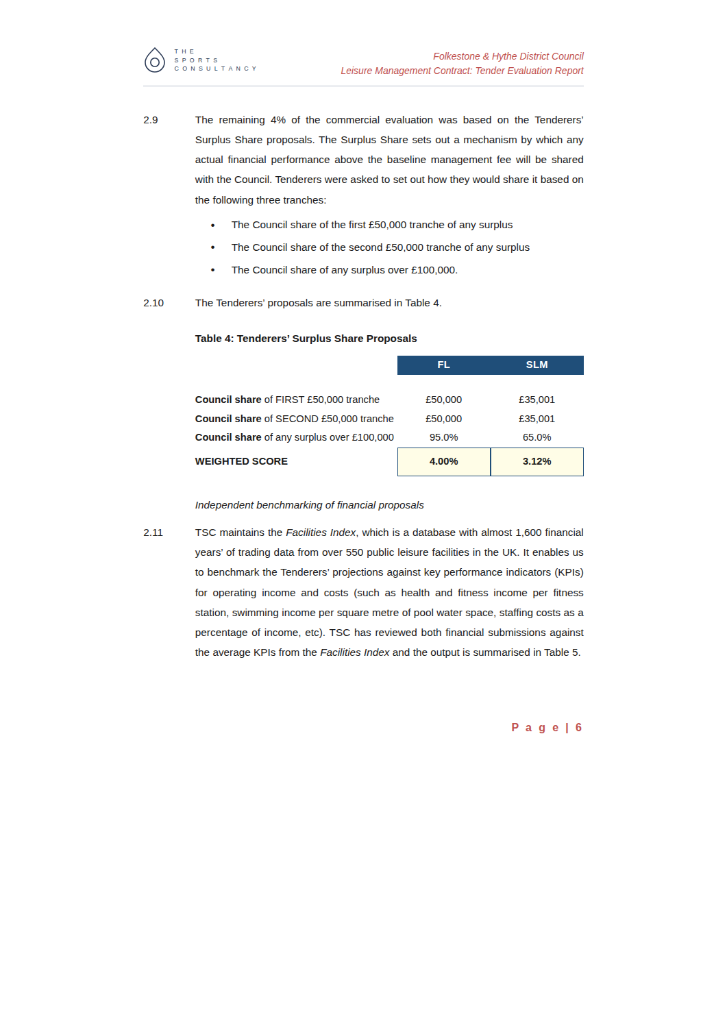T H E
S P O R T S
C O N S U L T A N C Y
Folkestone & Hythe District Council
Leisure Management Contract: Tender Evaluation Report
2.9
The remaining 4% of the commercial evaluation was based on the Tenderers’ Surplus Share proposals. The Surplus Share sets out a mechanism by which any actual financial performance above the baseline management fee will be shared with the Council. Tenderers were asked to set out how they would share it based on the following three tranches:
The Council share of the first £50,000 tranche of any surplus
The Council share of the second £50,000 tranche of any surplus
The Council share of any surplus over £100,000.
2.10
The Tenderers’ proposals are summarised in Table 4.
Table 4: Tenderers’ Surplus Share Proposals
| | FL | SLM |
| --- | --- | --- |
| Council share of FIRST £50,000 tranche | £50,000 | £35,001 |
| Council share of SECOND £50,000 tranche | £50,000 | £35,001 |
| Council share of any surplus over £100,000 | 95.0% | 65.0% |
| WEIGHTED SCORE | 4.00% | 3.12% |
Independent benchmarking of financial proposals
2.11
TSC maintains the Facilities Index, which is a database with almost 1,600 financial years’ of trading data from over 550 public leisure facilities in the UK. It enables us to benchmark the Tenderers’ projections against key performance indicators (KPIs) for operating income and costs (such as health and fitness income per fitness station, swimming income per square metre of pool water space, staffing costs as a percentage of income, etc). TSC has reviewed both financial submissions against the average KPIs from the Facilities Index and the output is summarised in Table 5.
P a g e | 6